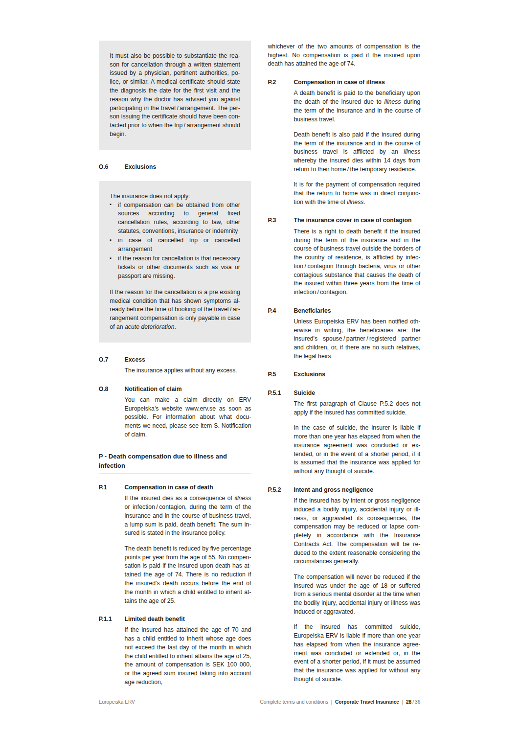It must also be possible to substantiate the reason for cancellation through a written statement issued by a physician, pertinent authorities, police, or similar. A medical certificate should state the diagnosis the date for the first visit and the reason why the doctor has advised you against participating in the travel / arrangement. The person issuing the certificate should have been contacted prior to when the trip / arrangement should begin.
O.6
Exclusions
The insurance does not apply:
if compensation can be obtained from other sources according to general fixed cancellation rules, according to law, other statutes, conventions, insurance or indemnity
in case of cancelled trip or cancelled arrangement
if the reason for cancellation is that necessary tickets or other documents such as visa or passport are missing.
If the reason for the cancellation is a pre existing medical condition that has shown symptoms already before the time of booking of the travel / arrangement compensation is only payable in case of an acute deterioration.
O.7
Excess
The insurance applies without any excess.
O.8
Notification of claim
You can make a claim directly on ERV Europeiska's website www.erv.se as soon as possible. For information about what documents we need, please see item S. Notification of claim.
P - Death compensation due to illness and infection
P.1
Compensation in case of death
If the insured dies as a consequence of illness or infection / contagion, during the term of the insurance and in the course of business travel, a lump sum is paid, death benefit. The sum insured is stated in the insurance policy.
The death benefit is reduced by five percentage points per year from the age of 55. No compensation is paid if the insured upon death has attained the age of 74. There is no reduction if the insured's death occurs before the end of the month in which a child entitled to inherit attains the age of 25.
P.1.1
Limited death benefit
If the insured has attained the age of 70 and has a child entitled to inherit whose age does not exceed the last day of the month in which the child entitled to inherit attains the age of 25, the amount of compensation is SEK 100 000, or the agreed sum insured taking into account age reduction,
whichever of the two amounts of compensation is the highest. No compensation is paid if the insured upon death has attained the age of 74.
P.2
Compensation in case of illness
A death benefit is paid to the beneficiary upon the death of the insured due to illness during the term of the insurance and in the course of business travel.
Death benefit is also paid if the insured during the term of the insurance and in the course of business travel is afflicted by an illness whereby the insured dies within 14 days from return to their home / the temporary residence.
It is for the payment of compensation required that the return to home was in direct conjunction with the time of illness.
P.3
The insurance cover in case of contagion
There is a right to death benefit if the insured during the term of the insurance and in the course of business travel outside the borders of the country of residence, is afflicted by infection / contagion through bacteria, virus or other contagious substance that causes the death of the insured within three years from the time of infection / contagion.
P.4
Beneficiaries
Unless Europeiska ERV has been notified otherwise in writing, the beneficiaries are: the insured's spouse / partner / registered partner and children, or, if there are no such relatives, the legal heirs.
P.5
Exclusions
P.5.1
Suicide
The first paragraph of Clause P.5.2 does not apply if the insured has committed suicide.
In the case of suicide, the insurer is liable if more than one year has elapsed from when the insurance agreement was concluded or extended, or in the event of a shorter period, if it is assumed that the insurance was applied for without any thought of suicide.
P.5.2
Intent and gross negligence
If the insured has by intent or gross negligence induced a bodily injury, accidental injury or illness, or aggravated its consequences, the compensation may be reduced or lapse completely in accordance with the Insurance Contracts Act. The compensation will be reduced to the extent reasonable considering the circumstances generally.
The compensation will never be reduced if the insured was under the age of 18 or suffered from a serious mental disorder at the time when the bodily injury, accidental injury or illness was induced or aggravated.
If the insured has committed suicide, Europeiska ERV is liable if more than one year has elapsed from when the insurance agreement was concluded or extended or, in the event of a shorter period, if it must be assumed that the insurance was applied for without any thought of suicide.
Europeiska ERV
Complete terms and conditions | Corporate Travel Insurance | 28 / 36